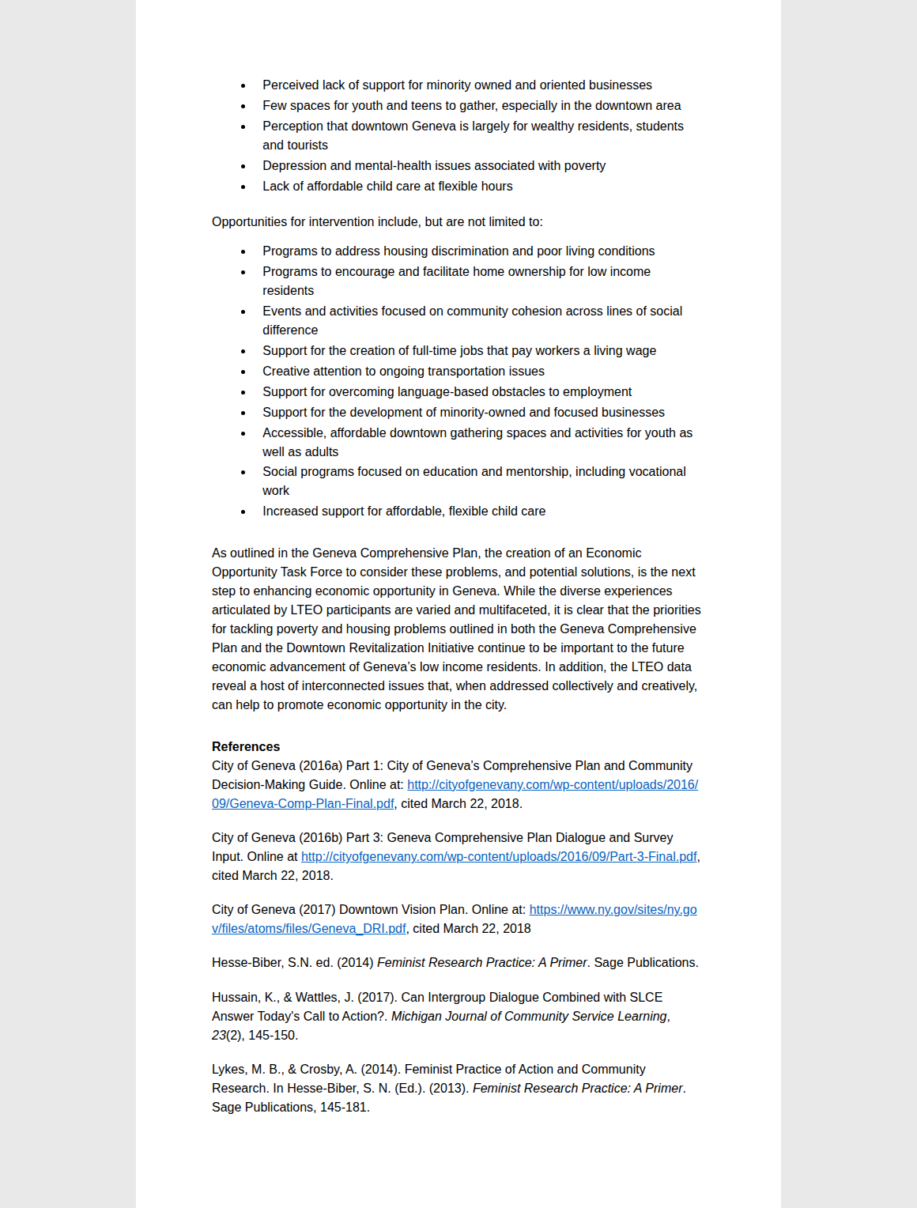Perceived lack of support for minority owned and oriented businesses
Few spaces for youth and teens to gather, especially in the downtown area
Perception that downtown Geneva is largely for wealthy residents, students and tourists
Depression and mental-health issues associated with poverty
Lack of affordable child care at flexible hours
Opportunities for intervention include, but are not limited to:
Programs to address housing discrimination and poor living conditions
Programs to encourage and facilitate home ownership for low income residents
Events and activities focused on community cohesion across lines of social difference
Support for the creation of full-time jobs that pay workers a living wage
Creative attention to ongoing transportation issues
Support for overcoming language-based obstacles to employment
Support for the development of minority-owned and focused businesses
Accessible, affordable downtown gathering spaces and activities for youth as well as adults
Social programs focused on education and mentorship, including vocational work
Increased support for affordable, flexible child care
As outlined in the Geneva Comprehensive Plan, the creation of an Economic Opportunity Task Force to consider these problems, and potential solutions, is the next step to enhancing economic opportunity in Geneva. While the diverse experiences articulated by LTEO participants are varied and multifaceted, it is clear that the priorities for tackling poverty and housing problems outlined in both the Geneva Comprehensive Plan and the Downtown Revitalization Initiative continue to be important to the future economic advancement of Geneva’s low income residents. In addition, the LTEO data reveal a host of interconnected issues that, when addressed collectively and creatively, can help to promote economic opportunity in the city.
References
City of Geneva (2016a) Part 1: City of Geneva’s Comprehensive Plan and Community Decision-Making Guide. Online at: http://cityofgenevany.com/wp-content/uploads/2016/09/Geneva-Comp-Plan-Final.pdf, cited March 22, 2018.
City of Geneva (2016b) Part 3: Geneva Comprehensive Plan Dialogue and Survey Input. Online at http://cityofgenevany.com/wp-content/uploads/2016/09/Part-3-Final.pdf, cited March 22, 2018.
City of Geneva (2017) Downtown Vision Plan. Online at: https://www.ny.gov/sites/ny.gov/files/atoms/files/Geneva_DRI.pdf, cited March 22, 2018
Hesse-Biber, S.N. ed. (2014) Feminist Research Practice: A Primer. Sage Publications.
Hussain, K., & Wattles, J. (2017). Can Intergroup Dialogue Combined with SLCE Answer Today's Call to Action?. Michigan Journal of Community Service Learning, 23(2), 145-150.
Lykes, M. B., & Crosby, A. (2014). Feminist Practice of Action and Community Research. In Hesse-Biber, S. N. (Ed.). (2013). Feminist Research Practice: A Primer. Sage Publications, 145-181.